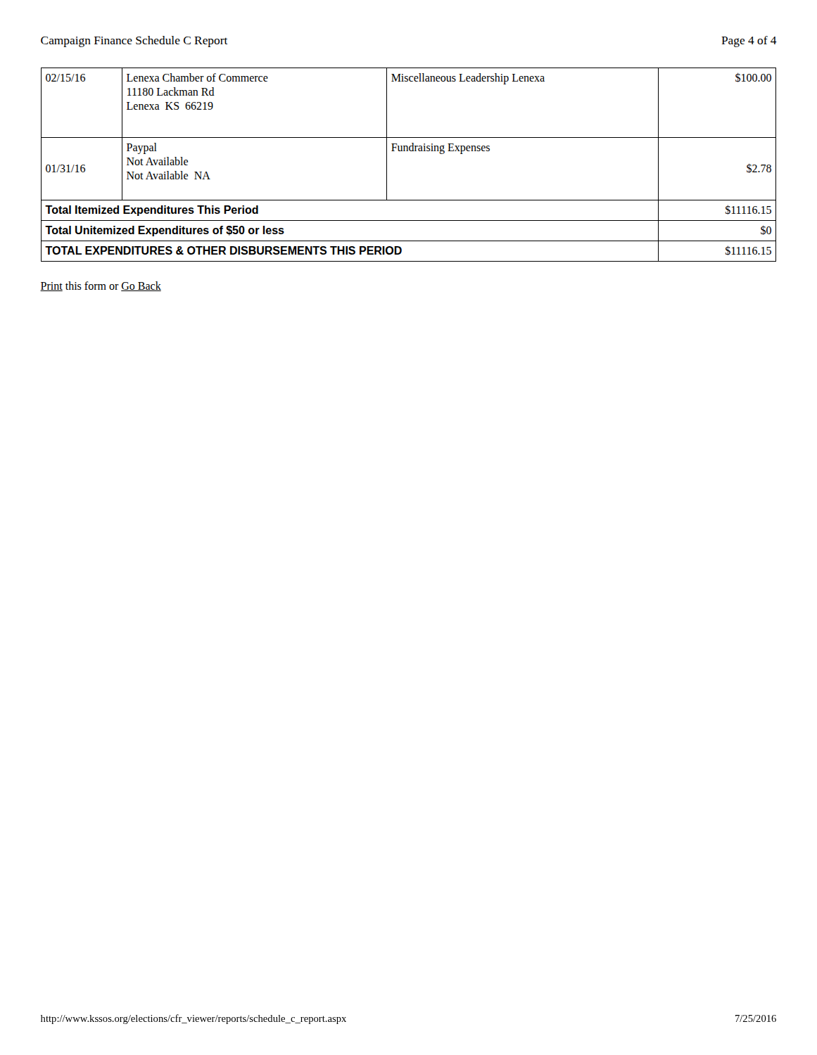Campaign Finance Schedule C Report
Page 4 of 4
| 02/15/16 | Lenexa Chamber of Commerce 11180 Lackman Rd Lenexa KS 66219 | Miscellaneous Leadership Lenexa | $100.00 |
| 01/31/16 | Paypal Not Available Not Available NA | Fundraising Expenses | $2.78 |
| Total Itemized Expenditures This Period | $11116.15 |
| Total Unitemized Expenditures of $50 or less | $0 |
| TOTAL EXPENDITURES & OTHER DISBURSEMENTS THIS PERIOD | $11116.15 |
Print this form or Go Back
http://www.kssos.org/elections/cfr_viewer/reports/schedule_c_report.aspx
7/25/2016